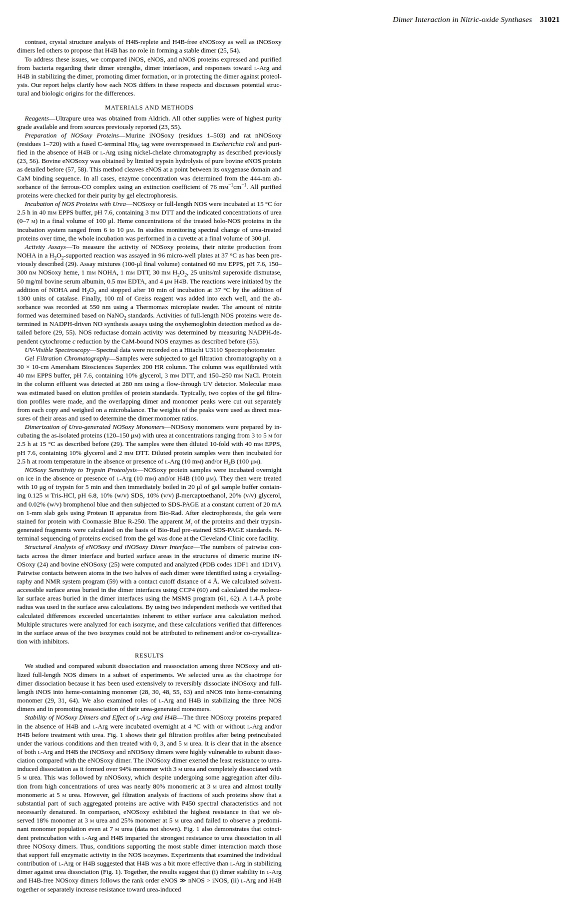31021
Dimer Interaction in Nitric-oxide Synthases
contrast, crystal structure analysis of H4B-replete and H4B-free eNOSoxy as well as iNOSoxy dimers led others to propose that H4B has no role in forming a stable dimer (25, 54).
To address these issues, we compared iNOS, eNOS, and nNOS proteins expressed and purified from bacteria regarding their dimer strengths, dimer interfaces, and responses toward l-Arg and H4B in stabilizing the dimer, promoting dimer formation, or in protecting the dimer against proteolysis. Our report helps clarify how each NOS differs in these respects and discusses potential structural and biologic origins for the differences.
Materials and Methods
Reagents—Ultrapure urea was obtained from Aldrich. All other supplies were of highest purity grade available and from sources previously reported (23, 55).
Preparation of NOSoxy Proteins—Murine iNOSoxy (residues 1–503) and rat nNOSoxy (residues 1–720) with a fused C-terminal His6 tag were overexpressed in Escherichia coli and purified in the absence of H4B or l-Arg using nickel-chelate chromatography as described previously (23, 56). Bovine eNOSoxy was obtained by limited trypsin hydrolysis of pure bovine eNOS protein as detailed before (57, 58). This method cleaves eNOS at a point between its oxygenase domain and CaM binding sequence. In all cases, enzyme concentration was determined from the 444-nm absorbance of the ferrous-CO complex using an extinction coefficient of 76 mm−1cm−1. All purified proteins were checked for their purity by gel electrophoresis.
Incubation of NOS Proteins with Urea—NOSoxy or full-length NOS were incubated at 15 °C for 2.5 h in 40 mm EPPS buffer, pH 7.6, containing 3 mm DTT and the indicated concentrations of urea (0–7 m) in a final volume of 100 μl. Heme concentrations of the treated holo-NOS proteins in the incubation system ranged from 6 to 10 μm. In studies monitoring spectral change of urea-treated proteins over time, the whole incubation was performed in a cuvette at a final volume of 300 μl.
Activity Assays—To measure the activity of NOSoxy proteins, their nitrite production from NOHA in a H2O2-supported reaction was assayed in 96 micro-well plates at 37 °C as has been previously described (29). Assay mixtures (100-μl final volume) contained 60 mm EPPS, pH 7.6, 150–300 nm NOSoxy heme, 1 mm NOHA, 1 mm DTT, 30 mm H2O2, 25 units/ml superoxide dismutase, 50 mg/ml bovine serum albumin, 0.5 mm EDTA, and 4 μm H4B. The reactions were initiated by the addition of NOHA and H2O2 and stopped after 10 min of incubation at 37 °C by the addition of 1300 units of catalase. Finally, 100 ml of Greiss reagent was added into each well, and the absorbance was recorded at 550 nm using a Thermomax microplate reader. The amount of nitrite formed was determined based on NaNO2 standards. Activities of full-length NOS proteins were determined in NADPH-driven NO synthesis assays using the oxyhemoglobin detection method as detailed before (29, 55). NOS reductase domain activity was determined by measuring NADPH-dependent cytochrome c reduction by the CaM-bound NOS enzymes as described before (55).
UV-Visible Spectroscopy—Spectral data were recorded on a Hitachi U3110 Spectrophotometer.
Gel Filtration Chromatography—Samples were subjected to gel filtration chromatography on a 30 × 10-cm Amersham Biosciences Superdex 200 HR column. The column was equilibrated with 40 mm EPPS buffer, pH 7.6, containing 10% glycerol, 3 mm DTT, and 150–250 mm NaCl. Protein in the column effluent was detected at 280 nm using a flow-through UV detector. Molecular mass was estimated based on elution profiles of protein standards. Typically, two copies of the gel filtration profiles were made, and the overlapping dimer and monomer peaks were cut out separately from each copy and weighed on a microbalance. The weights of the peaks were used as direct measures of their areas and used to determine the dimer:monomer ratios.
Dimerization of Urea-generated NOSoxy Monomers—NOSoxy monomers were prepared by incubating the as-isolated proteins (120–150 μm) with urea at concentrations ranging from 3 to 5 m for 2.5 h at 15 °C as described before (29). The samples were then diluted 10-fold with 40 mm EPPS, pH 7.6, containing 10% glycerol and 2 mm DTT. Diluted protein samples were then incubated for 2.5 h at room temperature in the absence or presence of l-Arg (10 mm) and/or H4B (100 μm).
NOSoxy Sensitivity to Trypsin Proteolysis—NOSoxy protein samples were incubated overnight on ice in the absence or presence of l-Arg (10 mm) and/or H4B (100 μm). They then were treated with 10 μg of trypsin for 5 min and then immediately boiled in 20 μl of gel sample buffer containing 0.125 m Tris-HCl, pH 6.8, 10% (w/v) SDS, 10% (v/v) β-mercaptoethanol, 20% (v/v) glycerol, and 0.02% (w/v) bromphenol blue and then subjected to SDS-PAGE at a constant current of 20 mA on 1-mm slab gels using Protean II apparatus from Bio-Rad. After electrophoresis, the gels were stained for protein with Coomassie Blue R-250. The apparent Mr of the proteins and their trypsin-generated fragments were calculated on the basis of Bio-Rad pre-stained SDS-PAGE standards. N-terminal sequencing of proteins excised from the gel was done at the Cleveland Clinic core facility.
Structural Analysis of eNOSoxy and iNOSoxy Dimer Interface—The numbers of pairwise contacts across the dimer interface and buried surface areas in the structures of dimeric murine iNOSoxy (24) and bovine eNOSoxy (25) were computed and analyzed (PDB codes 1DF1 and 1D1V). Pairwise contacts between atoms in the two halves of each dimer were identified using a crystallography and NMR system program (59) with a contact cutoff distance of 4 Å. We calculated solvent-accessible surface areas buried in the dimer interfaces using CCP4 (60) and calculated the molecular surface areas buried in the dimer interfaces using the MSMS program (61, 62). A 1.4-Å probe radius was used in the surface area calculations. By using two independent methods we verified that calculated differences exceeded uncertainties inherent to either surface area calculation method. Multiple structures were analyzed for each isozyme, and these calculations verified that differences in the surface areas of the two isozymes could not be attributed to refinement and/or co-crystallization with inhibitors.
Results
We studied and compared subunit dissociation and reassociation among three NOSoxy and utilized full-length NOS dimers in a subset of experiments. We selected urea as the chaotrope for dimer dissociation because it has been used extensively to reversibly dissociate iNOSoxy and full-length iNOS into heme-containing monomer (28, 30, 48, 55, 63) and nNOS into heme-containing monomer (29, 31, 64). We also examined roles of l-Arg and H4B in stabilizing the three NOS dimers and in promoting reassociation of their urea-generated monomers.
Stability of NOSoxy Dimers and Effect of l-Arg and H4B—The three NOSoxy proteins prepared in the absence of H4B and l-Arg were incubated overnight at 4 °C with or without l-Arg and/or H4B before treatment with urea. Fig. 1 shows their gel filtration profiles after being preincubated under the various conditions and then treated with 0, 3, and 5 m urea. It is clear that in the absence of both l-Arg and H4B the iNOSoxy and nNOSoxy dimers were highly vulnerable to subunit dissociation compared with the eNOSoxy dimer. The iNOSoxy dimer exerted the least resistance to urea-induced dissociation as it formed over 94% monomer with 3 m urea and completely dissociated with 5 m urea. This was followed by nNOSoxy, which despite undergoing some aggregation after dilution from high concentrations of urea was nearly 80% monomeric at 3 m urea and almost totally monomeric at 5 m urea. However, gel filtration analysis of fractions of such proteins show that a substantial part of such aggregated proteins are active with P450 spectral characteristics and not necessarily denatured. In comparison, eNOSoxy exhibited the highest resistance in that we observed 18% monomer at 3 m urea and 25% monomer at 5 m urea and failed to observe a predominant monomer population even at 7 m urea (data not shown). Fig. 1 also demonstrates that coincident preincubation with l-Arg and H4B imparted the strongest resistance to urea dissociation in all three NOSoxy dimers. Thus, conditions supporting the most stable dimer interaction match those that support full enzymatic activity in the NOS isozymes. Experiments that examined the individual contribution of l-Arg or H4B suggested that H4B was a bit more effective than l-Arg in stabilizing dimer against urea dissociation (Fig. 1). Together, the results suggest that (i) dimer stability in l-Arg and H4B-free NOSoxy dimers follows the rank order eNOS ≫ nNOS > iNOS, (ii) l-Arg and H4B together or separately increase resistance toward urea-induced